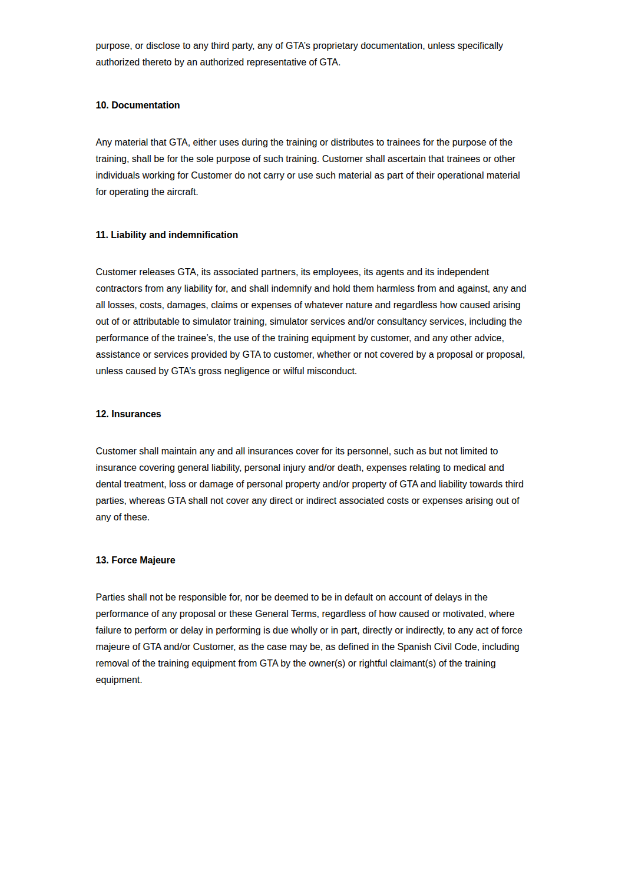purpose, or disclose to any third party, any of GTA’s proprietary documentation, unless specifically authorized thereto by an authorized representative of GTA.
10. Documentation
Any material that GTA, either uses during the training or distributes to trainees for the purpose of the training, shall be for the sole purpose of such training. Customer shall ascertain that trainees or other individuals working for Customer do not carry or use such material as part of their operational material for operating the aircraft.
11. Liability and indemnification
Customer releases GTA, its associated partners, its employees, its agents and its independent contractors from any liability for, and shall indemnify and hold them harmless from and against, any and all losses, costs, damages, claims or expenses of whatever nature and regardless how caused arising out of or attributable to simulator training, simulator services and/or consultancy services, including the performance of the trainee’s, the use of the training equipment by customer, and any other advice, assistance or services provided by GTA to customer, whether or not covered by a proposal or proposal, unless caused by GTA’s gross negligence or wilful misconduct.
12. Insurances
Customer shall maintain any and all insurances cover for its personnel, such as but not limited to insurance covering general liability, personal injury and/or death, expenses relating to medical and dental treatment, loss or damage of personal property and/or property of GTA and liability towards third parties, whereas GTA shall not cover any direct or indirect associated costs or expenses arising out of any of these.
13. Force Majeure
Parties shall not be responsible for, nor be deemed to be in default on account of delays in the performance of any proposal or these General Terms, regardless of how caused or motivated, where failure to perform or delay in performing is due wholly or in part, directly or indirectly, to any act of force majeure of GTA and/or Customer, as the case may be, as defined in the Spanish Civil Code, including removal of the training equipment from GTA by the owner(s) or rightful claimant(s) of the training equipment.